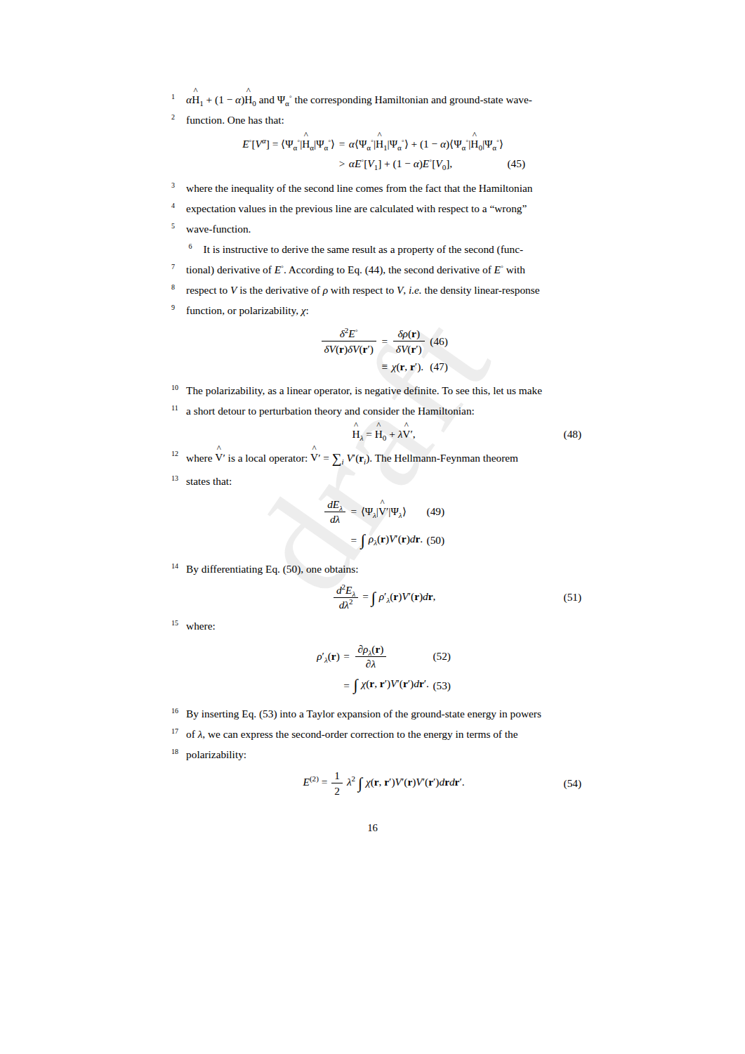draft
1 α^H1 + (1 − α)^H0 and Ψα◦ the corresponding Hamiltonian and ground-state wave-
2function. One has that:
| E ◦ [ V α ] = ⟨Ψ α ◦ / ^ H α /Ψ α ◦ ⟩ | = | α ⟨Ψ α ◦ / ^ H 1 /Ψ α ◦ ⟩ + (1 − α )⟨Ψ α ◦ / ^ H 0 /Ψ α ◦ ⟩ | |
| | > | α E ◦ [ V 1 ] + (1 − α ) E ◦ [ V 0 ], | (45) |
3where the inequality of the second line comes from the fact that the Hamiltonian
4expectation values in the previous line are calculated with respect to a “wrong”
5wave-function.
6 It is instructive to derive the same result as a property of the second (func-
7tional) derivative of E◦. According to Eq. (44), the second derivative of E◦ with
8respect to V is the derivative of ρ with respect to V, i.e. the density linear-response
9function, or polarizability, χ:
| δ 2 E ◦ δV ( r ) δV ( r ′) | = | δρ ( r ) δV ( r ′) | (46) |
| | ≡ | χ ( r , r ′). | (47) |
10 The polarizability, as a linear operator, is negative definite. To see this, let us make
11a short detour to perturbation theory and consider the Hamiltonian:
^Hλ = ^H0 + λ^V′,
(48)
12where ^V′ is a local operator: ^V′ = ∑i V′(ri). The Hellmann-Feynman theorem
13states that:
| dE λ dλ | = | ⟨Ψ λ / ^ V ′/Ψ λ ⟩ | (49) |
| | = | ∫ ρ λ ( r ) V ′( r ) d r . | (50) |
14 By differentiating Eq. (50), one obtains:
d2Eλ dλ2 = ∫ ρ′λ(r)V′(r)dr,
(51)
15where:
| ρ ′ λ ( r ) | = | ∂ρ λ ( r ) ∂λ | (52) |
| | = | ∫ χ ( r , r ′) V ′( r ′) d r ′. | (53) |
16 By inserting Eq. (53) into a Taylor expansion of the ground-state energy in powers
17of λ, we can express the second-order correction to the energy in terms of the
18polarizability:
E(2) = 1 2 λ2 ∫ χ(r, r′)V′(r)V′(r′)drdr′.
(54)
16